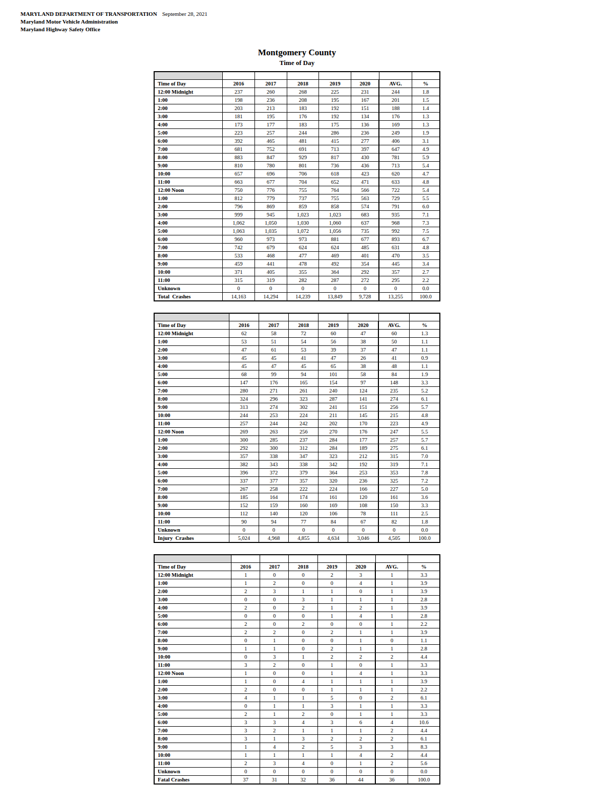MARYLAND DEPARTMENT OF TRANSPORTATIONSeptember 28, 2021
Maryland Motor Vehicle Administration
Maryland Highway Safety Office
Montgomery County
Time of Day
| Time of Day | 2016 | 2017 | 2018 | 2019 | 2020 | AVG. | % |
| --- | --- | --- | --- | --- | --- | --- | --- |
| 12:00 Midnight | 237 | 260 | 268 | 225 | 231 | 244 | 1.8 |
| 1:00 | 198 | 236 | 208 | 195 | 167 | 201 | 1.5 |
| 2:00 | 203 | 213 | 183 | 192 | 151 | 188 | 1.4 |
| 3:00 | 181 | 195 | 176 | 192 | 134 | 176 | 1.3 |
| 4:00 | 173 | 177 | 183 | 175 | 136 | 169 | 1.3 |
| 5:00 | 223 | 257 | 244 | 286 | 236 | 249 | 1.9 |
| 6:00 | 392 | 465 | 481 | 415 | 277 | 406 | 3.1 |
| 7:00 | 681 | 752 | 691 | 713 | 397 | 647 | 4.9 |
| 8:00 | 883 | 847 | 929 | 817 | 430 | 781 | 5.9 |
| 9:00 | 810 | 780 | 801 | 736 | 436 | 713 | 5.4 |
| 10:00 | 657 | 696 | 706 | 618 | 423 | 620 | 4.7 |
| 11:00 | 663 | 677 | 704 | 652 | 471 | 633 | 4.8 |
| 12:00 Noon | 750 | 776 | 755 | 764 | 566 | 722 | 5.4 |
| 1:00 | 812 | 779 | 737 | 755 | 563 | 729 | 5.5 |
| 2:00 | 796 | 869 | 859 | 858 | 574 | 791 | 6.0 |
| 3:00 | 999 | 945 | 1,023 | 1,023 | 683 | 935 | 7.1 |
| 4:00 | 1,062 | 1,050 | 1,030 | 1,060 | 637 | 968 | 7.3 |
| 5:00 | 1,063 | 1,035 | 1,072 | 1,056 | 735 | 992 | 7.5 |
| 6:00 | 960 | 973 | 973 | 881 | 677 | 893 | 6.7 |
| 7:00 | 742 | 679 | 624 | 624 | 485 | 631 | 4.8 |
| 8:00 | 533 | 468 | 477 | 469 | 401 | 470 | 3.5 |
| 9:00 | 459 | 441 | 478 | 492 | 354 | 445 | 3.4 |
| 10:00 | 371 | 405 | 355 | 364 | 292 | 357 | 2.7 |
| 11:00 | 315 | 319 | 282 | 287 | 272 | 295 | 2.2 |
| Unknown | 0 | 0 | 0 | 0 | 0 | 0 | 0.0 |
| Total Crashes | 14,163 | 14,294 | 14,239 | 13,849 | 9,728 | 13,255 | 100.0 |
| Time of Day | 2016 | 2017 | 2018 | 2019 | 2020 | AVG. | % |
| --- | --- | --- | --- | --- | --- | --- | --- |
| 12:00 Midnight | 62 | 58 | 72 | 60 | 47 | 60 | 1.3 |
| 1:00 | 53 | 51 | 54 | 56 | 38 | 50 | 1.1 |
| 2:00 | 47 | 61 | 53 | 39 | 37 | 47 | 1.1 |
| 3:00 | 45 | 45 | 41 | 47 | 26 | 41 | 0.9 |
| 4:00 | 45 | 47 | 45 | 65 | 38 | 48 | 1.1 |
| 5:00 | 68 | 99 | 94 | 101 | 58 | 84 | 1.9 |
| 6:00 | 147 | 176 | 165 | 154 | 97 | 148 | 3.3 |
| 7:00 | 280 | 271 | 261 | 240 | 124 | 235 | 5.2 |
| 8:00 | 324 | 296 | 323 | 287 | 141 | 274 | 6.1 |
| 9:00 | 313 | 274 | 302 | 241 | 151 | 256 | 5.7 |
| 10:00 | 244 | 253 | 224 | 211 | 145 | 215 | 4.8 |
| 11:00 | 257 | 244 | 242 | 202 | 170 | 223 | 4.9 |
| 12:00 Noon | 269 | 263 | 256 | 270 | 176 | 247 | 5.5 |
| 1:00 | 300 | 285 | 237 | 284 | 177 | 257 | 5.7 |
| 2:00 | 292 | 300 | 312 | 284 | 189 | 275 | 6.1 |
| 3:00 | 357 | 338 | 347 | 323 | 212 | 315 | 7.0 |
| 4:00 | 382 | 343 | 338 | 342 | 192 | 319 | 7.1 |
| 5:00 | 396 | 372 | 379 | 364 | 253 | 353 | 7.8 |
| 6:00 | 337 | 377 | 357 | 320 | 236 | 325 | 7.2 |
| 7:00 | 267 | 258 | 222 | 224 | 166 | 227 | 5.0 |
| 8:00 | 185 | 164 | 174 | 161 | 120 | 161 | 3.6 |
| 9:00 | 152 | 159 | 160 | 169 | 108 | 150 | 3.3 |
| 10:00 | 112 | 140 | 120 | 106 | 78 | 111 | 2.5 |
| 11:00 | 90 | 94 | 77 | 84 | 67 | 82 | 1.8 |
| Unknown | 0 | 0 | 0 | 0 | 0 | 0 | 0.0 |
| Injury Crashes | 5,024 | 4,968 | 4,855 | 4,634 | 3,046 | 4,505 | 100.0 |
| Time of Day | 2016 | 2017 | 2018 | 2019 | 2020 | AVG. | % |
| --- | --- | --- | --- | --- | --- | --- | --- |
| 12:00 Midnight | 1 | 0 | 0 | 2 | 3 | 1 | 3.3 |
| 1:00 | 1 | 2 | 0 | 0 | 4 | 1 | 3.9 |
| 2:00 | 2 | 3 | 1 | 1 | 0 | 1 | 3.9 |
| 3:00 | 0 | 0 | 3 | 1 | 1 | 1 | 2.8 |
| 4:00 | 2 | 0 | 2 | 1 | 2 | 1 | 3.9 |
| 5:00 | 0 | 0 | 0 | 1 | 4 | 1 | 2.8 |
| 6:00 | 2 | 0 | 2 | 0 | 0 | 1 | 2.2 |
| 7:00 | 2 | 2 | 0 | 2 | 1 | 1 | 3.9 |
| 8:00 | 0 | 1 | 0 | 0 | 1 | 0 | 1.1 |
| 9:00 | 1 | 1 | 0 | 2 | 1 | 1 | 2.8 |
| 10:00 | 0 | 3 | 1 | 2 | 2 | 2 | 4.4 |
| 11:00 | 3 | 2 | 0 | 1 | 0 | 1 | 3.3 |
| 12:00 Noon | 1 | 0 | 0 | 1 | 4 | 1 | 3.3 |
| 1:00 | 1 | 0 | 4 | 1 | 1 | 1 | 3.9 |
| 2:00 | 2 | 0 | 0 | 1 | 1 | 1 | 2.2 |
| 3:00 | 4 | 1 | 1 | 5 | 0 | 2 | 6.1 |
| 4:00 | 0 | 1 | 1 | 3 | 1 | 1 | 3.3 |
| 5:00 | 2 | 1 | 2 | 0 | 1 | 1 | 3.3 |
| 6:00 | 3 | 3 | 4 | 3 | 6 | 4 | 10.6 |
| 7:00 | 3 | 2 | 1 | 1 | 1 | 2 | 4.4 |
| 8:00 | 3 | 1 | 3 | 2 | 2 | 2 | 6.1 |
| 9:00 | 1 | 4 | 2 | 5 | 3 | 3 | 8.3 |
| 10:00 | 1 | 1 | 1 | 1 | 4 | 2 | 4.4 |
| 11:00 | 2 | 3 | 4 | 0 | 1 | 2 | 5.6 |
| Unknown | 0 | 0 | 0 | 0 | 0 | 0 | 0.0 |
| Fatal Crashes | 37 | 31 | 32 | 36 | 44 | 36 | 100.0 |